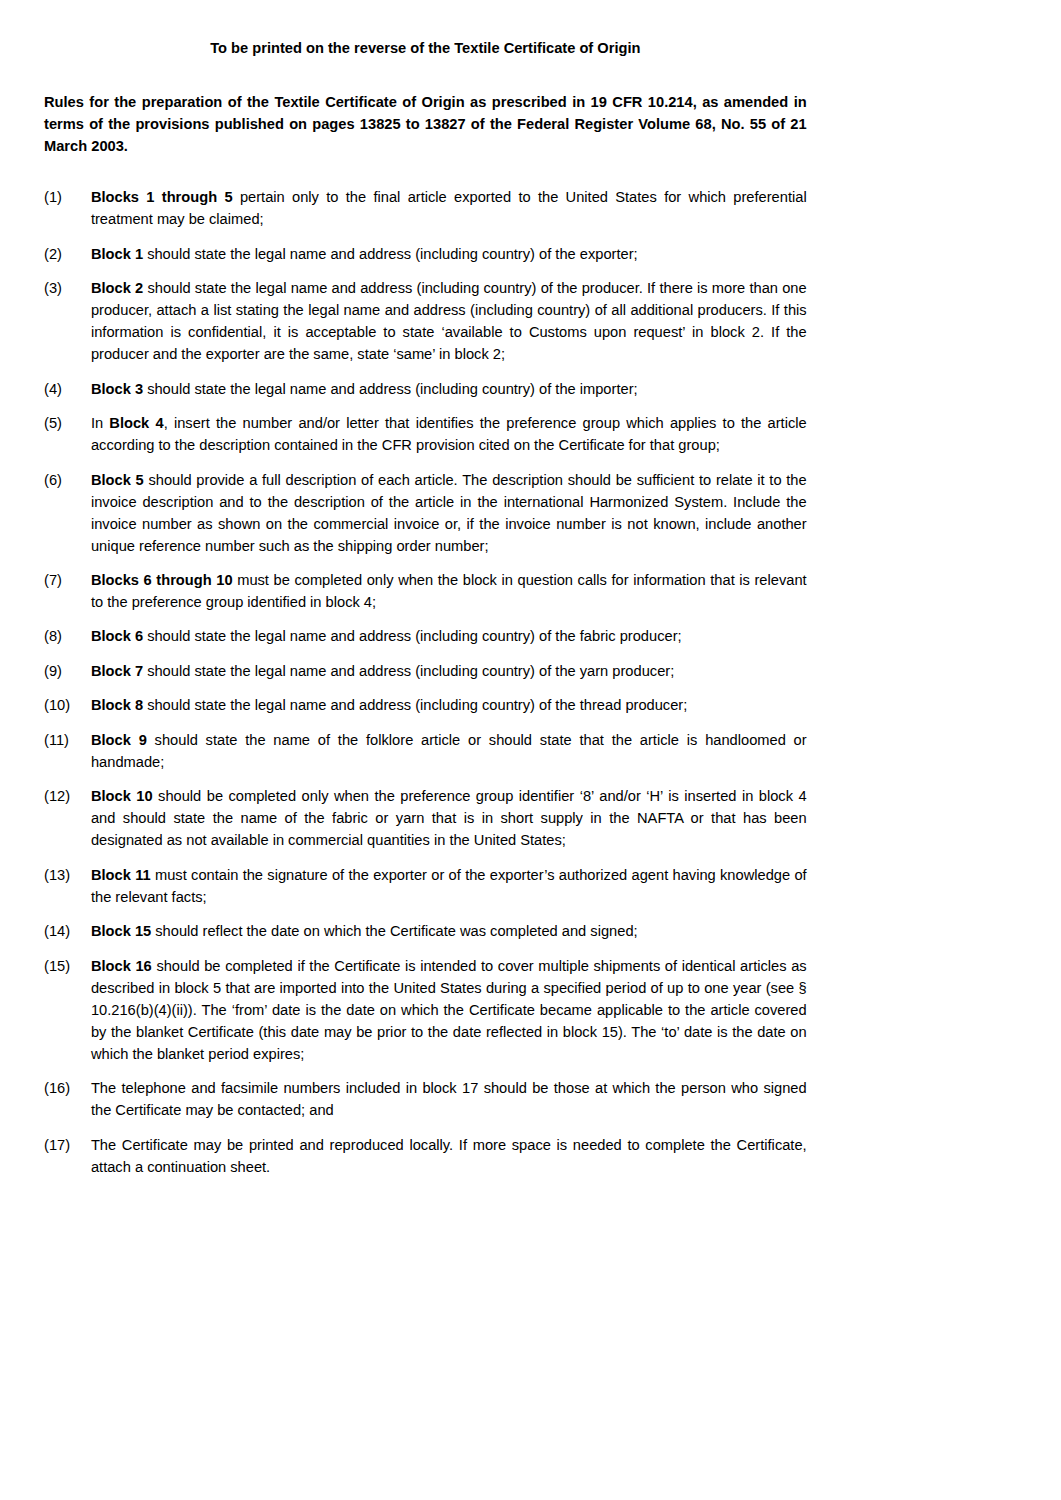To be printed on the reverse of the Textile Certificate of Origin
Rules for the preparation of the Textile Certificate of Origin as prescribed in 19 CFR 10.214, as amended in terms of the provisions published on pages 13825 to 13827 of the Federal Register Volume 68, No. 55 of 21 March 2003.
Blocks 1 through 5 pertain only to the final article exported to the United States for which preferential treatment may be claimed;
Block 1 should state the legal name and address (including country) of the exporter;
Block 2 should state the legal name and address (including country) of the producer. If there is more than one producer, attach a list stating the legal name and address (including country) of all additional producers. If this information is confidential, it is acceptable to state ‘available to Customs upon request’ in block 2. If the producer and the exporter are the same, state ‘same’ in block 2;
Block 3 should state the legal name and address (including country) of the importer;
In Block 4, insert the number and/or letter that identifies the preference group which applies to the article according to the description contained in the CFR provision cited on the Certificate for that group;
Block 5 should provide a full description of each article. The description should be sufficient to relate it to the invoice description and to the description of the article in the international Harmonized System. Include the invoice number as shown on the commercial invoice or, if the invoice number is not known, include another unique reference number such as the shipping order number;
Blocks 6 through 10 must be completed only when the block in question calls for information that is relevant to the preference group identified in block 4;
Block 6 should state the legal name and address (including country) of the fabric producer;
Block 7 should state the legal name and address (including country) of the yarn producer;
Block 8 should state the legal name and address (including country) of the thread producer;
Block 9 should state the name of the folklore article or should state that the article is handloomed or handmade;
Block 10 should be completed only when the preference group identifier ‘8’ and/or ‘H’ is inserted in block 4 and should state the name of the fabric or yarn that is in short supply in the NAFTA or that has been designated as not available in commercial quantities in the United States;
Block 11 must contain the signature of the exporter or of the exporter’s authorized agent having knowledge of the relevant facts;
Block 15 should reflect the date on which the Certificate was completed and signed;
Block 16 should be completed if the Certificate is intended to cover multiple shipments of identical articles as described in block 5 that are imported into the United States during a specified period of up to one year (see § 10.216(b)(4)(ii)). The ‘from’ date is the date on which the Certificate became applicable to the article covered by the blanket Certificate (this date may be prior to the date reflected in block 15). The ‘to’ date is the date on which the blanket period expires;
The telephone and facsimile numbers included in block 17 should be those at which the person who signed the Certificate may be contacted; and
The Certificate may be printed and reproduced locally. If more space is needed to complete the Certificate, attach a continuation sheet.